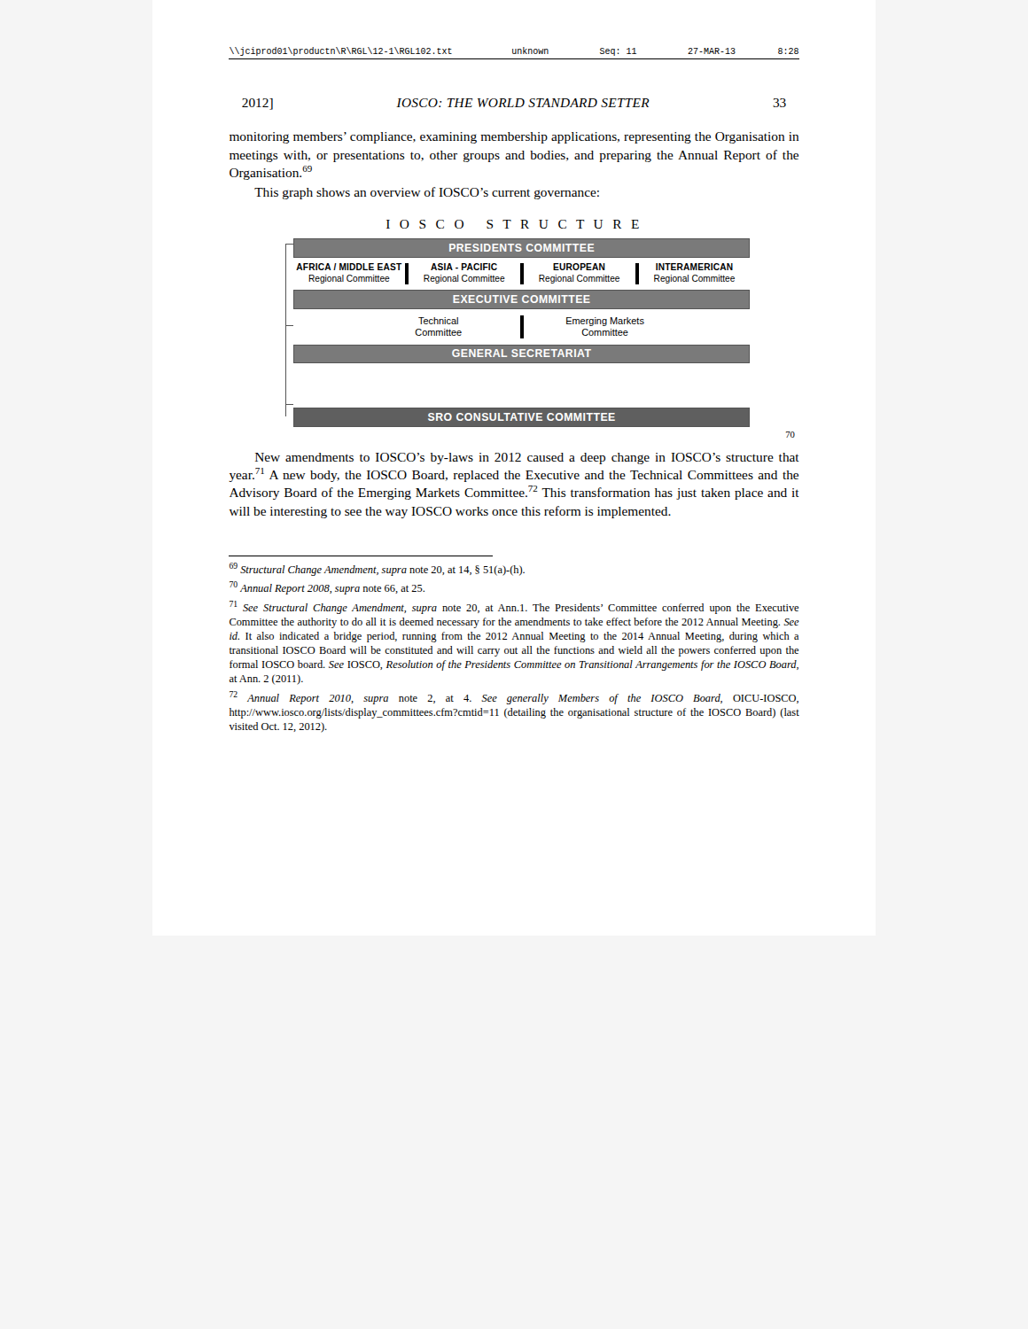\\jciprod01\productn\R\RGL\12-1\RGL102.txt unknown Seq: 11 27-MAR-13 8:28
2012] IOSCO: THE WORLD STANDARD SETTER 33
monitoring members’ compliance, examining membership applications, representing the Organisation in meetings with, or presentations to, other groups and bodies, and preparing the Annual Report of the Organisation.69
This graph shows an overview of IOSCO’s current governance:
I O S C O S T R U C T U R E
PRESIDENTS COMMITTEE
AFRICA / MIDDLE EAST
Regional Committee
ASIA - PACIFIC
Regional Committee
EUROPEAN
Regional Committee
INTERAMERICAN
Regional Committee
EXECUTIVE COMMITTEE
Technical
Committee
Emerging Markets
Committee
GENERAL SECRETARIAT
SRO CONSULTATIVE COMMITTEE
70
New amendments to IOSCO’s by-laws in 2012 caused a deep change in IOSCO’s structure that year.71 A new body, the IOSCO Board, replaced the Executive and the Technical Committees and the Advisory Board of the Emerging Markets Committee.72 This transformation has just taken place and it will be interesting to see the way IOSCO works once this reform is implemented.
69 Structural Change Amendment, supra note 20, at 14, § 51(a)-(h).
70 Annual Report 2008, supra note 66, at 25.
71 See Structural Change Amendment, supra note 20, at Ann.1. The Presidents’ Committee conferred upon the Executive Committee the authority to do all it is deemed necessary for the amendments to take effect before the 2012 Annual Meeting. See id. It also indicated a bridge period, running from the 2012 Annual Meeting to the 2014 Annual Meeting, during which a transitional IOSCO Board will be constituted and will carry out all the functions and wield all the powers conferred upon the formal IOSCO board. See IOSCO, Resolution of the Presidents Committee on Transitional Arrangements for the IOSCO Board, at Ann. 2 (2011).
72 Annual Report 2010, supra note 2, at 4. See generally Members of the IOSCO Board, OICU-IOSCO, http://www.iosco.org/lists/display_committees.cfm?cmtid=11 (detailing the organisational structure of the IOSCO Board) (last visited Oct. 12, 2012).